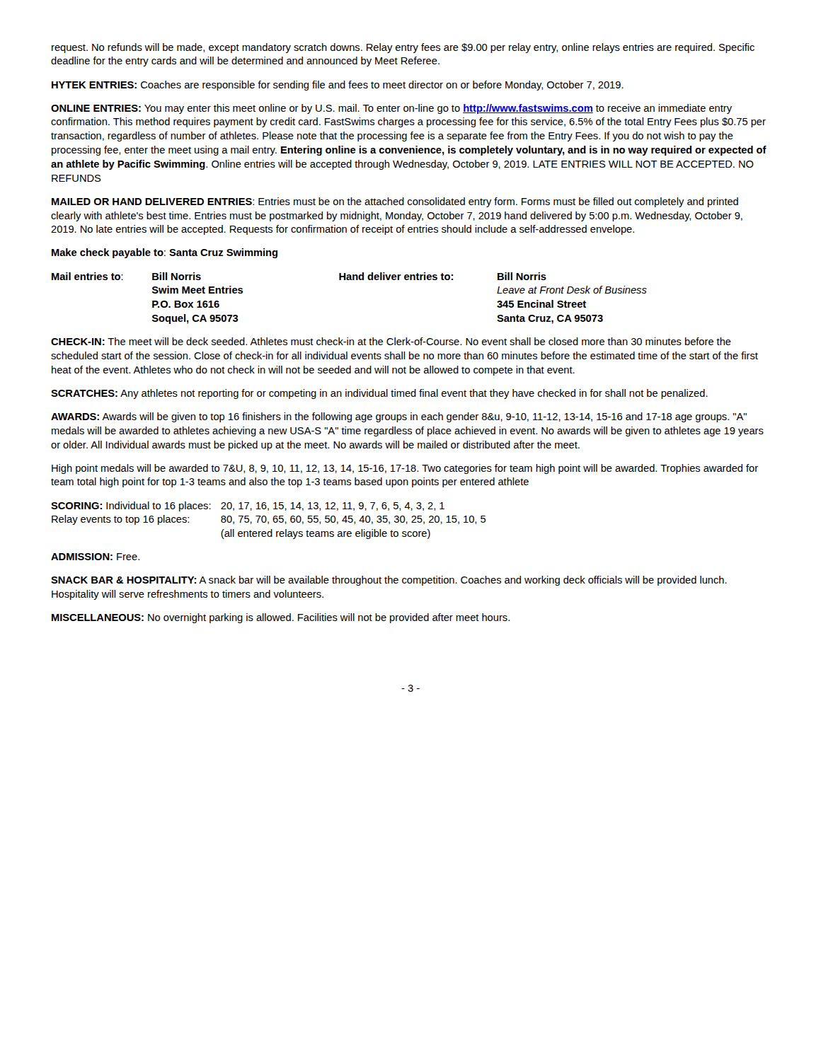request. No refunds will be made, except mandatory scratch downs. Relay entry fees are $9.00 per relay entry, online relays entries are required. Specific deadline for the entry cards and will be determined and announced by Meet Referee.
HYTEK ENTRIES: Coaches are responsible for sending file and fees to meet director on or before Monday, October 7, 2019.
ONLINE ENTRIES: You may enter this meet online or by U.S. mail. To enter on-line go to http://www.fastswims.com to receive an immediate entry confirmation. This method requires payment by credit card. FastSwims charges a processing fee for this service, 6.5% of the total Entry Fees plus $0.75 per transaction, regardless of number of athletes. Please note that the processing fee is a separate fee from the Entry Fees. If you do not wish to pay the processing fee, enter the meet using a mail entry. Entering online is a convenience, is completely voluntary, and is in no way required or expected of an athlete by Pacific Swimming. Online entries will be accepted through Wednesday, October 9, 2019. LATE ENTRIES WILL NOT BE ACCEPTED. NO REFUNDS
MAILED OR HAND DELIVERED ENTRIES: Entries must be on the attached consolidated entry form. Forms must be filled out completely and printed clearly with athlete's best time. Entries must be postmarked by midnight, Monday, October 7, 2019 hand delivered by 5:00 p.m. Wednesday, October 9, 2019. No late entries will be accepted. Requests for confirmation of receipt of entries should include a self-addressed envelope.
Make check payable to: Santa Cruz Swimming
| Mail entries to : | Bill Norris | Hand deliver entries to: | Bill Norris |
| | Swim Meet Entries | | Leave at Front Desk of Business |
| | P.O. Box 1616 | | 345 Encinal Street |
| | Soquel, CA 95073 | | Santa Cruz, CA 95073 |
CHECK-IN: The meet will be deck seeded. Athletes must check-in at the Clerk-of-Course. No event shall be closed more than 30 minutes before the scheduled start of the session. Close of check-in for all individual events shall be no more than 60 minutes before the estimated time of the start of the first heat of the event. Athletes who do not check in will not be seeded and will not be allowed to compete in that event.
SCRATCHES: Any athletes not reporting for or competing in an individual timed final event that they have checked in for shall not be penalized.
AWARDS: Awards will be given to top 16 finishers in the following age groups in each gender 8&u, 9-10, 11-12, 13-14, 15-16 and 17-18 age groups. "A" medals will be awarded to athletes achieving a new USA-S "A" time regardless of place achieved in event. No awards will be given to athletes age 19 years or older. All Individual awards must be picked up at the meet. No awards will be mailed or distributed after the meet.
High point medals will be awarded to 7&U, 8, 9, 10, 11, 12, 13, 14, 15-16, 17-18. Two categories for team high point will be awarded. Trophies awarded for team total high point for top 1-3 teams and also the top 1-3 teams based upon points per entered athlete
| SCORING: Individual to 16 places: | 20, 17, 16, 15, 14, 13, 12, 11, 9, 7, 6, 5, 4, 3, 2, 1 |
| Relay events to top 16 places: | 80, 75, 70, 65, 60, 55, 50, 45, 40, 35, 30, 25, 20, 15, 10, 5 |
| | (all entered relays teams are eligible to score) |
ADMISSION: Free.
SNACK BAR & HOSPITALITY: A snack bar will be available throughout the competition. Coaches and working deck officials will be provided lunch. Hospitality will serve refreshments to timers and volunteers.
MISCELLANEOUS: No overnight parking is allowed. Facilities will not be provided after meet hours.
- 3 -